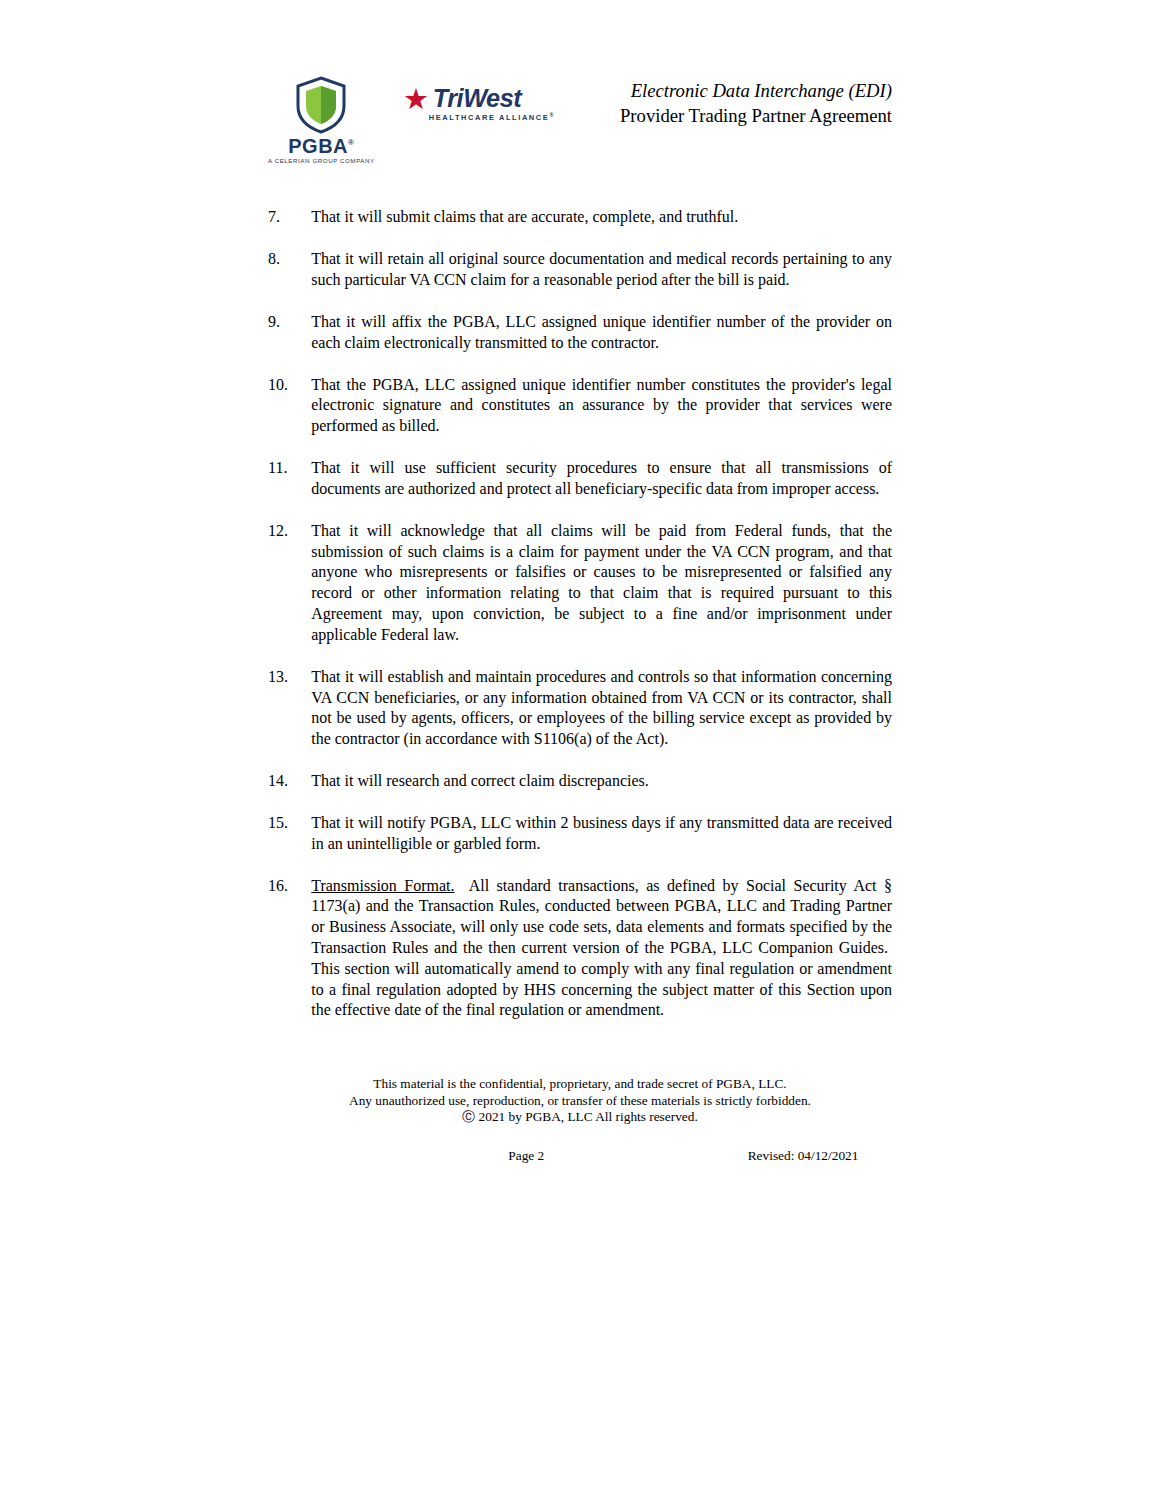PGBA®
A CELERIAN GROUP COMPANY
★ TriWest
HEALTHCARE ALLIANCE®
Electronic Data Interchange (EDI)
Provider Trading Partner Agreement
That it will submit claims that are accurate, complete, and truthful.
That it will retain all original source documentation and medical records pertaining to any such particular VA CCN claim for a reasonable period after the bill is paid.
That it will affix the PGBA, LLC assigned unique identifier number of the provider on each claim electronically transmitted to the contractor.
That the PGBA, LLC assigned unique identifier number constitutes the provider's legal electronic signature and constitutes an assurance by the provider that services were performed as billed.
That it will use sufficient security procedures to ensure that all transmissions of documents are authorized and protect all beneficiary-specific data from improper access.
That it will acknowledge that all claims will be paid from Federal funds, that the submission of such claims is a claim for payment under the VA CCN program, and that anyone who misrepresents or falsifies or causes to be misrepresented or falsified any record or other information relating to that claim that is required pursuant to this Agreement may, upon conviction, be subject to a fine and/or imprisonment under applicable Federal law.
That it will establish and maintain procedures and controls so that information concerning VA CCN beneficiaries, or any information obtained from VA CCN or its contractor, shall not be used by agents, officers, or employees of the billing service except as provided by the contractor (in accordance with S1106(a) of the Act).
That it will research and correct claim discrepancies.
That it will notify PGBA, LLC within 2 business days if any transmitted data are received in an unintelligible or garbled form.
Transmission Format. All standard transactions, as defined by Social Security Act § 1173(a) and the Transaction Rules, conducted between PGBA, LLC and Trading Partner or Business Associate, will only use code sets, data elements and formats specified by the Transaction Rules and the then current version of the PGBA, LLC Companion Guides. This section will automatically amend to comply with any final regulation or amendment to a final regulation adopted by HHS concerning the subject matter of this Section upon the effective date of the final regulation or amendment.
This material is the confidential, proprietary, and trade secret of PGBA, LLC.
Any unauthorized use, reproduction, or transfer of these materials is strictly forbidden.
Ⓒ 2021 by PGBA, LLC All rights reserved.
Page 2 Revised: 04/12/2021